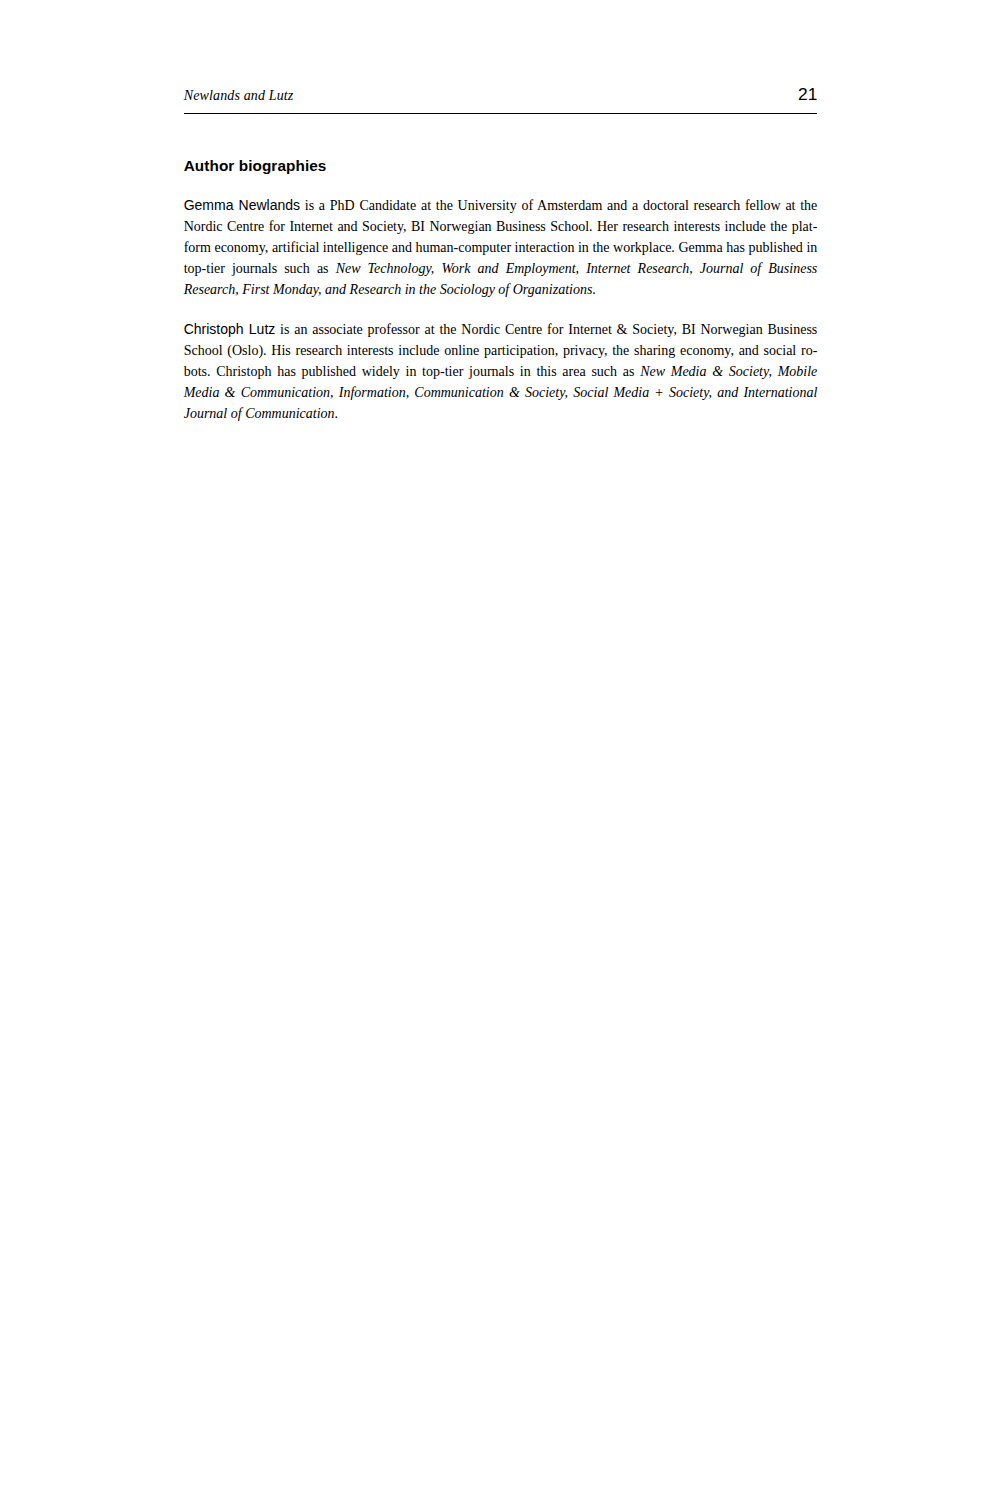Newlands and Lutz 21
Author biographies
Gemma Newlands is a PhD Candidate at the University of Amsterdam and a doctoral research fellow at the Nordic Centre for Internet and Society, BI Norwegian Business School. Her research interests include the platform economy, artificial intelligence and human-computer interaction in the workplace. Gemma has published in top-tier journals such as New Technology, Work and Employment, Internet Research, Journal of Business Research, First Monday, and Research in the Sociology of Organizations.
Christoph Lutz is an associate professor at the Nordic Centre for Internet & Society, BI Norwegian Business School (Oslo). His research interests include online participation, privacy, the sharing economy, and social robots. Christoph has published widely in top-tier journals in this area such as New Media & Society, Mobile Media & Communication, Information, Communication & Society, Social Media + Society, and International Journal of Communication.